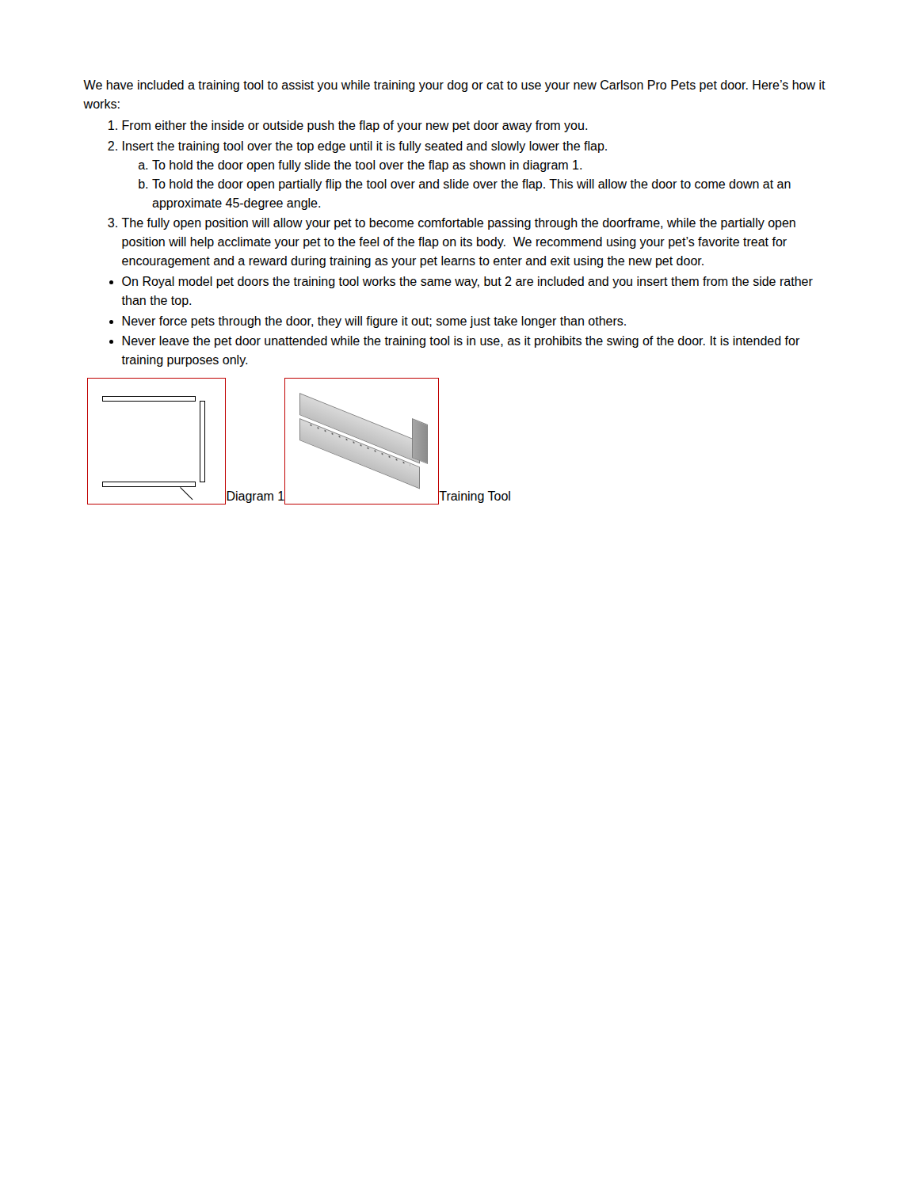We have included a training tool to assist you while training your dog or cat to use your new Carlson Pro Pets pet door. Here’s how it works:
From either the inside or outside push the flap of your new pet door away from you.
Insert the training tool over the top edge until it is fully seated and slowly lower the flap.
To hold the door open fully slide the tool over the flap as shown in diagram 1.
To hold the door open partially flip the tool over and slide over the flap. This will allow the door to come down at an approximate 45-degree angle.
The fully open position will allow your pet to become comfortable passing through the doorframe, while the partially open position will help acclimate your pet to the feel of the flap on its body. We recommend using your pet’s favorite treat for encouragement and a reward during training as your pet learns to enter and exit using the new pet door.
On Royal model pet doors the training tool works the same way, but 2 are included and you insert them from the side rather than the top.
Never force pets through the door, they will figure it out; some just take longer than others.
Never leave the pet door unattended while the training tool is in use, as it prohibits the swing of the door. It is intended for training purposes only.
Diagram 1
Training Tool